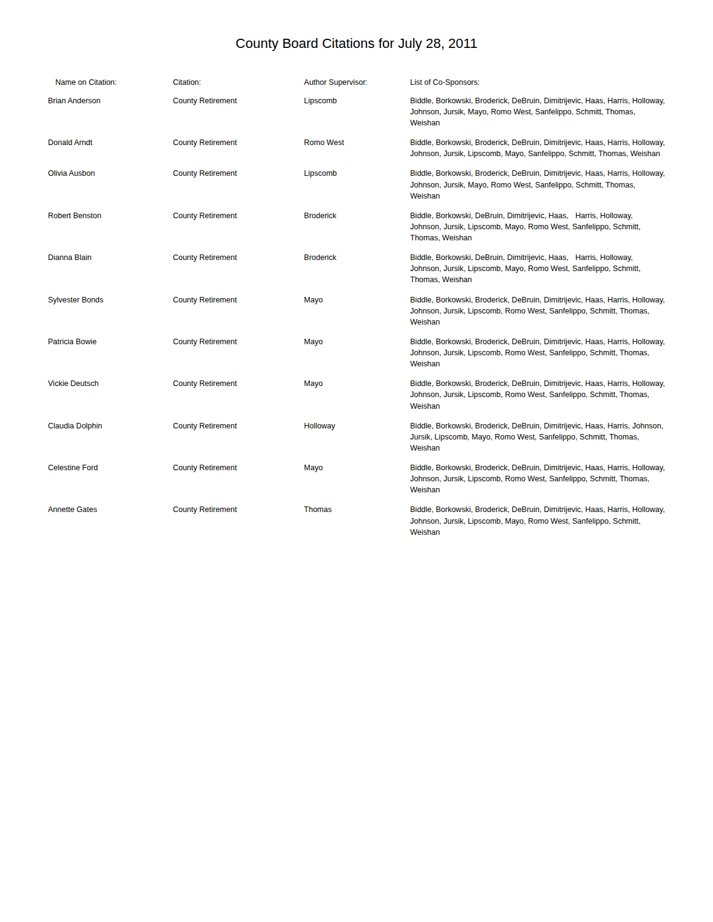County Board Citations for July 28, 2011
| Name on Citation: | Citation: | Author Supervisor: | List of Co-Sponsors: |
| --- | --- | --- | --- |
| Brian Anderson | County Retirement | Lipscomb | Biddle, Borkowski, Broderick, DeBruin, Dimitrijevic, Haas, Harris, Holloway, Johnson, Jursik, Mayo, Romo West, Sanfelippo, Schmitt, Thomas, Weishan |
| Donald Arndt | County Retirement | Romo West | Biddle, Borkowski, Broderick, DeBruin, Dimitrijevic, Haas, Harris, Holloway, Johnson, Jursik, Lipscomb, Mayo, Sanfelippo, Schmitt, Thomas, Weishan |
| Olivia Ausbon | County Retirement | Lipscomb | Biddle, Borkowski, Broderick, DeBruin, Dimitrijevic, Haas, Harris, Holloway, Johnson, Jursik, Mayo, Romo West, Sanfelippo, Schmitt, Thomas, Weishan |
| Robert Benston | County Retirement | Broderick | Biddle, Borkowski, DeBruin, Dimitrijevic, Haas, Harris, Holloway, Johnson, Jursik, Lipscomb, Mayo, Romo West, Sanfelippo, Schmitt, Thomas, Weishan |
| Dianna Blain | County Retirement | Broderick | Biddle, Borkowski, DeBruin, Dimitrijevic, Haas, Harris, Holloway, Johnson, Jursik, Lipscomb, Mayo, Romo West, Sanfelippo, Schmitt, Thomas, Weishan |
| Sylvester Bonds | County Retirement | Mayo | Biddle, Borkowski, Broderick, DeBruin, Dimitrijevic, Haas, Harris, Holloway, Johnson, Jursik, Lipscomb, Romo West, Sanfelippo, Schmitt, Thomas, Weishan |
| Patricia Bowie | County Retirement | Mayo | Biddle, Borkowski, Broderick, DeBruin, Dimitrijevic, Haas, Harris, Holloway, Johnson, Jursik, Lipscomb, Romo West, Sanfelippo, Schmitt, Thomas, Weishan |
| Vickie Deutsch | County Retirement | Mayo | Biddle, Borkowski, Broderick, DeBruin, Dimitrijevic, Haas, Harris, Holloway, Johnson, Jursik, Lipscomb, Romo West, Sanfelippo, Schmitt, Thomas, Weishan |
| Claudia Dolphin | County Retirement | Holloway | Biddle, Borkowski, Broderick, DeBruin, Dimitrijevic, Haas, Harris, Johnson, Jursik, Lipscomb, Mayo, Romo West, Sanfelippo, Schmitt, Thomas, Weishan |
| Celestine Ford | County Retirement | Mayo | Biddle, Borkowski, Broderick, DeBruin, Dimitrijevic, Haas, Harris, Holloway, Johnson, Jursik, Lipscomb, Romo West, Sanfelippo, Schmitt, Thomas, Weishan |
| Annette Gates | County Retirement | Thomas | Biddle, Borkowski, Broderick, DeBruin, Dimitrijevic, Haas, Harris, Holloway, Johnson, Jursik, Lipscomb, Mayo, Romo West, Sanfelippo, Schmitt, Weishan |